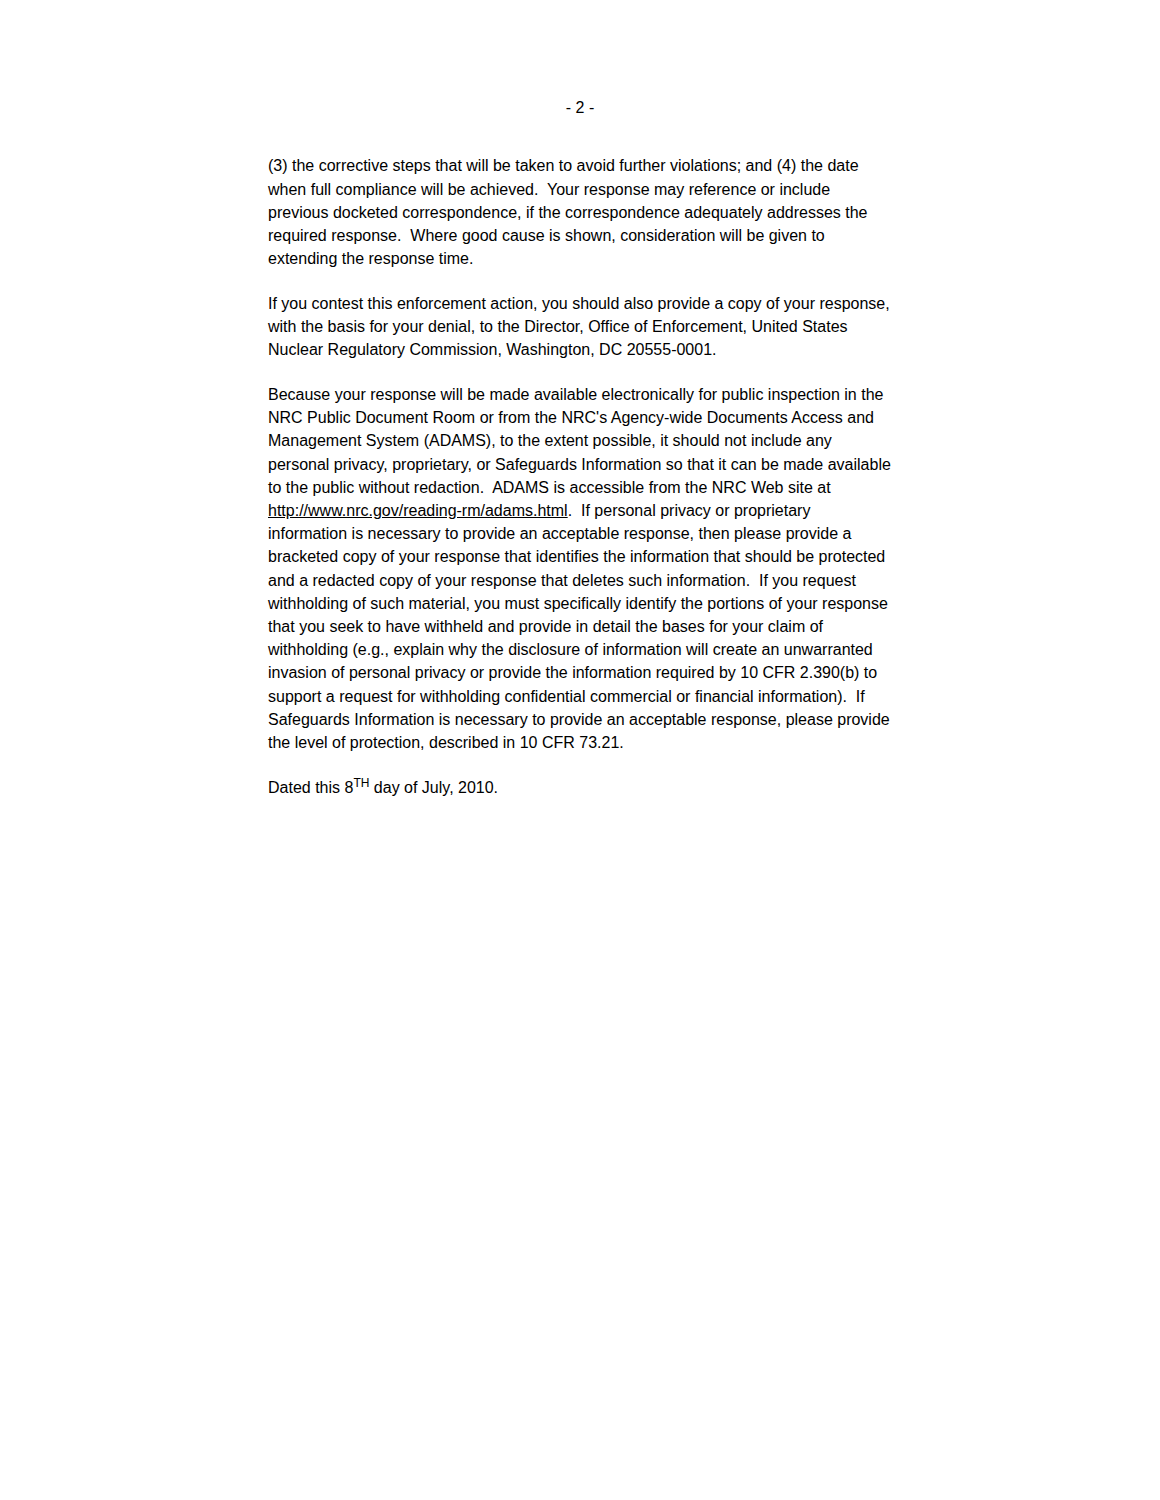- 2 -
(3) the corrective steps that will be taken to avoid further violations; and (4) the date when full compliance will be achieved. Your response may reference or include previous docketed correspondence, if the correspondence adequately addresses the required response. Where good cause is shown, consideration will be given to extending the response time.
If you contest this enforcement action, you should also provide a copy of your response, with the basis for your denial, to the Director, Office of Enforcement, United States Nuclear Regulatory Commission, Washington, DC 20555-0001.
Because your response will be made available electronically for public inspection in the NRC Public Document Room or from the NRC's Agency-wide Documents Access and Management System (ADAMS), to the extent possible, it should not include any personal privacy, proprietary, or Safeguards Information so that it can be made available to the public without redaction. ADAMS is accessible from the NRC Web site at http://www.nrc.gov/reading-rm/adams.html. If personal privacy or proprietary information is necessary to provide an acceptable response, then please provide a bracketed copy of your response that identifies the information that should be protected and a redacted copy of your response that deletes such information. If you request withholding of such material, you must specifically identify the portions of your response that you seek to have withheld and provide in detail the bases for your claim of withholding (e.g., explain why the disclosure of information will create an unwarranted invasion of personal privacy or provide the information required by 10 CFR 2.390(b) to support a request for withholding confidential commercial or financial information). If Safeguards Information is necessary to provide an acceptable response, please provide the level of protection, described in 10 CFR 73.21.
Dated this 8TH day of July, 2010.